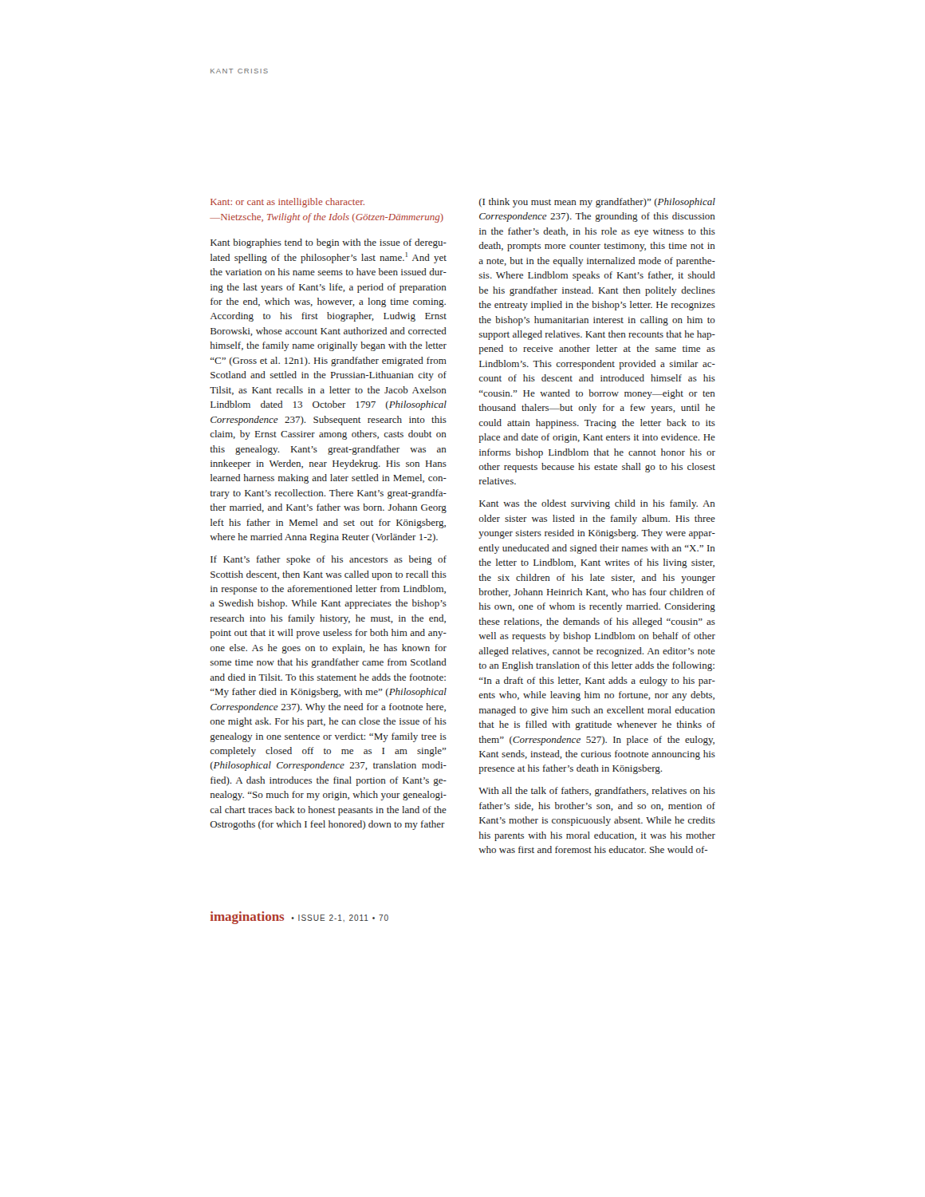Kant Crisis
Kant: or cant as intelligible character.
—Nietzsche, Twilight of the Idols (Götzen-Dämmerung)
Kant biographies tend to begin with the issue of deregulated spelling of the philosopher’s last name.1 And yet the variation on his name seems to have been issued during the last years of Kant’s life, a period of preparation for the end, which was, however, a long time coming. According to his first biographer, Ludwig Ernst Borowski, whose account Kant authorized and corrected himself, the family name originally began with the letter “C” (Gross et al. 12n1). His grandfather emigrated from Scotland and settled in the Prussian-Lithuanian city of Tilsit, as Kant recalls in a letter to the Jacob Axelson Lindblom dated 13 October 1797 (Philosophical Correspondence 237). Subsequent research into this claim, by Ernst Cassirer among others, casts doubt on this genealogy. Kant’s great-grandfather was an innkeeper in Werden, near Heydekrug. His son Hans learned harness making and later settled in Memel, contrary to Kant’s recollection. There Kant’s great-grandfather married, and Kant’s father was born. Johann Georg left his father in Memel and set out for Königsberg, where he married Anna Regina Reuter (Vorländer 1-2).
If Kant’s father spoke of his ancestors as being of Scottish descent, then Kant was called upon to recall this in response to the aforementioned letter from Lindblom, a Swedish bishop. While Kant appreciates the bishop’s research into his family history, he must, in the end, point out that it will prove useless for both him and anyone else. As he goes on to explain, he has known for some time now that his grandfather came from Scotland and died in Tilsit. To this statement he adds the footnote: “My father died in Königsberg, with me” (Philosophical Correspondence 237). Why the need for a footnote here, one might ask. For his part, he can close the issue of his genealogy in one sentence or verdict: “My family tree is completely closed off to me as I am single” (Philosophical Correspondence 237, translation modified). A dash introduces the final portion of Kant’s genealogy. “So much for my origin, which your genealogical chart traces back to honest peasants in the land of the Ostrogoths (for which I feel honored) down to my father
(I think you must mean my grandfather)” (Philosophical Correspondence 237). The grounding of this discussion in the father’s death, in his role as eye witness to this death, prompts more counter testimony, this time not in a note, but in the equally internalized mode of parenthesis. Where Lindblom speaks of Kant’s father, it should be his grandfather instead. Kant then politely declines the entreaty implied in the bishop’s letter. He recognizes the bishop’s humanitarian interest in calling on him to support alleged relatives. Kant then recounts that he happened to receive another letter at the same time as Lindblom’s. This correspondent provided a similar account of his descent and introduced himself as his “cousin.” He wanted to borrow money—eight or ten thousand thalers—but only for a few years, until he could attain happiness. Tracing the letter back to its place and date of origin, Kant enters it into evidence. He informs bishop Lindblom that he cannot honor his or other requests because his estate shall go to his closest relatives.
Kant was the oldest surviving child in his family. An older sister was listed in the family album. His three younger sisters resided in Königsberg. They were apparently uneducated and signed their names with an “X.” In the letter to Lindblom, Kant writes of his living sister, the six children of his late sister, and his younger brother, Johann Heinrich Kant, who has four children of his own, one of whom is recently married. Considering these relations, the demands of his alleged “cousin” as well as requests by bishop Lindblom on behalf of other alleged relatives, cannot be recognized. An editor’s note to an English translation of this letter adds the following: “In a draft of this letter, Kant adds a eulogy to his parents who, while leaving him no fortune, nor any debts, managed to give him such an excellent moral education that he is filled with gratitude whenever he thinks of them” (Correspondence 527). In place of the eulogy, Kant sends, instead, the curious footnote announcing his presence at his father’s death in Königsberg.
With all the talk of fathers, grandfathers, relatives on his father’s side, his brother’s son, and so on, mention of Kant’s mother is conspicuously absent. While he credits his parents with his moral education, it was his mother who was first and foremost his educator. She would of-
imaginations • Issue 2-1, 2011 • 70